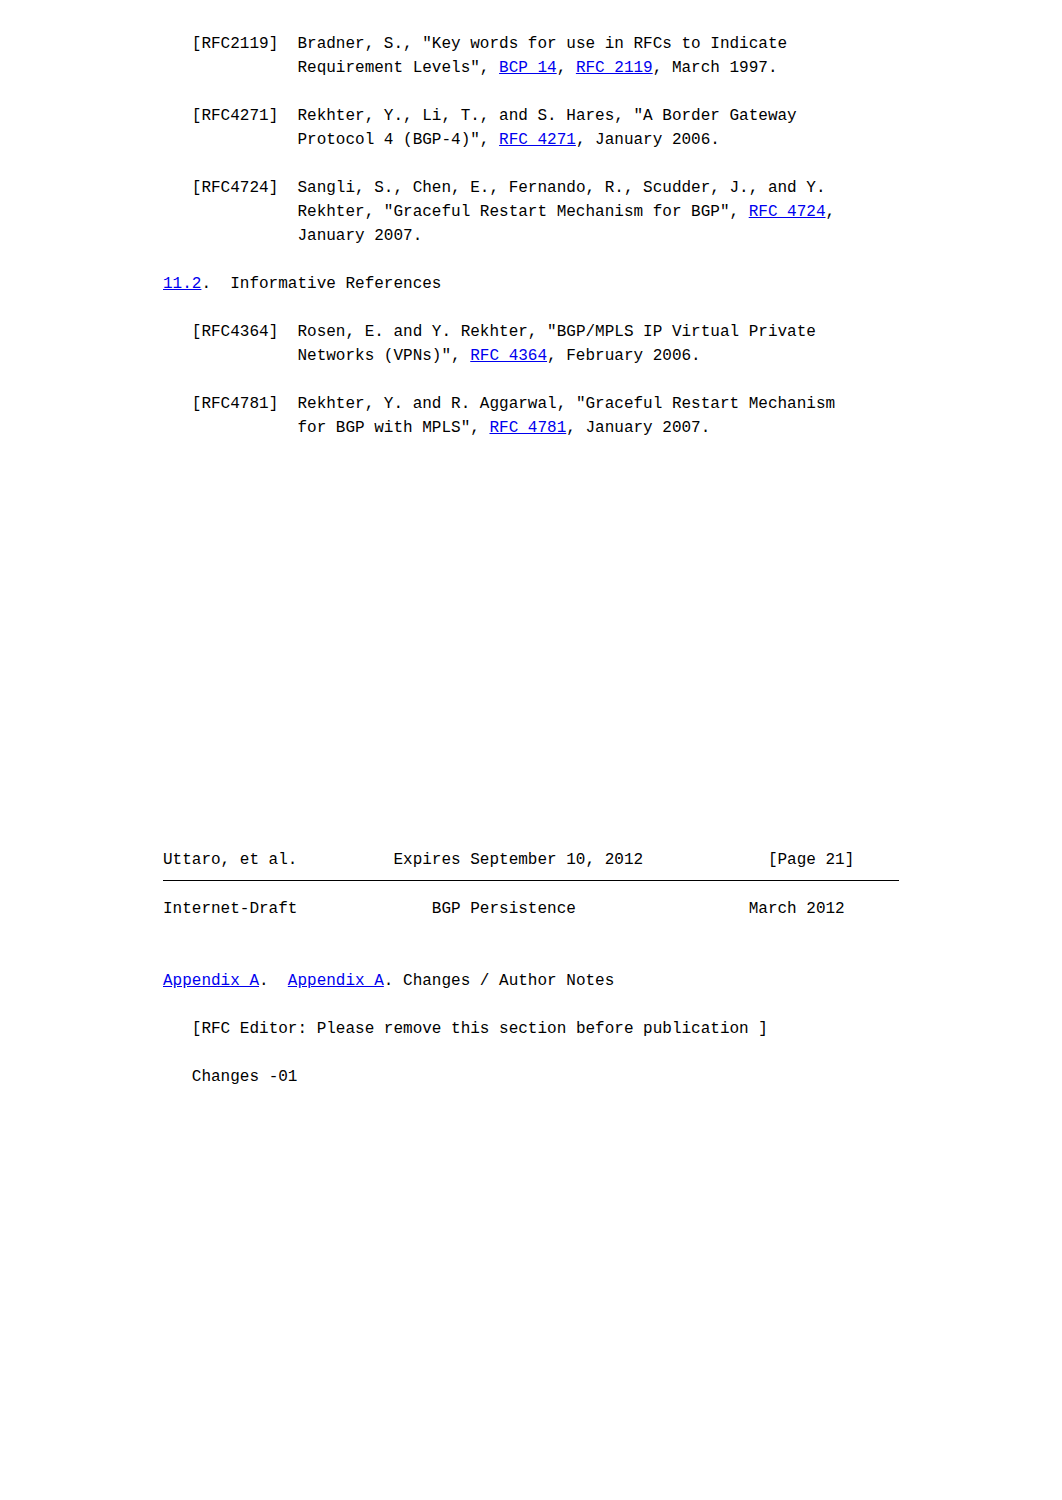[RFC2119]  Bradner, S., "Key words for use in RFCs to Indicate
              Requirement Levels", BCP 14, RFC 2119, March 1997.

   [RFC4271]  Rekhter, Y., Li, T., and S. Hares, "A Border Gateway
              Protocol 4 (BGP-4)", RFC 4271, January 2006.

   [RFC4724]  Sangli, S., Chen, E., Fernando, R., Scudder, J., and Y.
              Rekhter, "Graceful Restart Mechanism for BGP", RFC 4724,
              January 2007.

11.2.  Informative References

   [RFC4364]  Rosen, E. and Y. Rekhter, "BGP/MPLS IP Virtual Private
              Networks (VPNs)", RFC 4364, February 2006.

   [RFC4781]  Rekhter, Y. and R. Aggarwal, "Graceful Restart Mechanism
              for BGP with MPLS", RFC 4781, January 2007.

Uttaro, et al.          Expires September 10, 2012             [Page 21]
Internet-Draft              BGP Persistence                  March 2012


Appendix A.  Appendix A. Changes / Author Notes

   [RFC Editor: Please remove this section before publication ]

   Changes -01